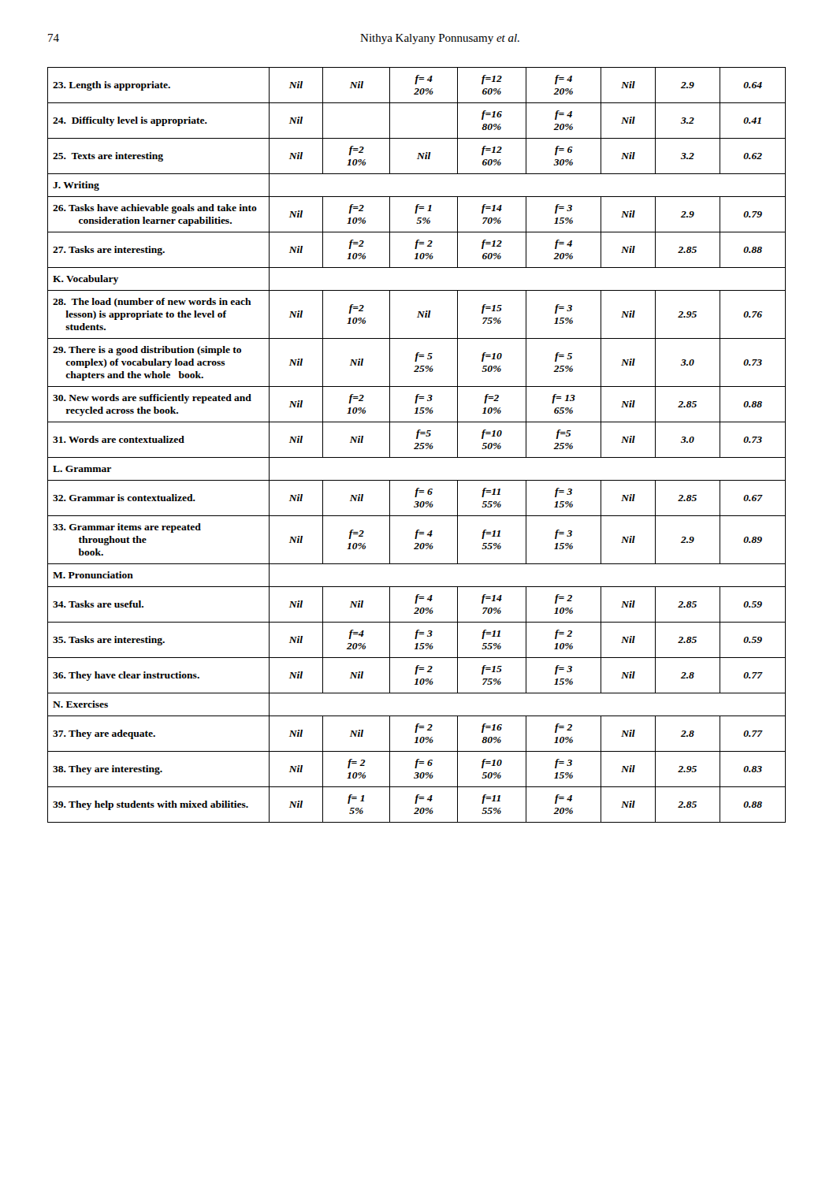74
Nithya Kalyany Ponnusamy et al.
| 23. Length is appropriate. | Nil | Nil | f= 4 20% | f=12 60% | f= 4 20% | Nil | 2.9 | 0.64 |
| 24. Difficulty level is appropriate. | Nil | | | f=16 80% | f= 4 20% | Nil | 3.2 | 0.41 |
| 25. Texts are interesting | Nil | f=2 10% | Nil | f=12 60% | f= 6 30% | Nil | 3.2 | 0.62 |
| J. Writing | |
| 26. Tasks have achievable goals and take into consideration learner capabilities. | Nil | f=2 10% | f= 1 5% | f=14 70% | f= 3 15% | Nil | 2.9 | 0.79 |
| 27. Tasks are interesting. | Nil | f=2 10% | f= 2 10% | f=12 60% | f= 4 20% | Nil | 2.85 | 0.88 |
| K. Vocabulary | |
| 28. The load (number of new words in each lesson) is appropriate to the level of students. | Nil | f=2 10% | Nil | f=15 75% | f= 3 15% | Nil | 2.95 | 0.76 |
| 29. There is a good distribution (simple to complex) of vocabulary load across chapters and the whole book. | Nil | Nil | f= 5 25% | f=10 50% | f= 5 25% | Nil | 3.0 | 0.73 |
| 30. New words are sufficiently repeated and recycled across the book. | Nil | f=2 10% | f= 3 15% | f=2 10% | f= 13 65% | Nil | 2.85 | 0.88 |
| 31. Words are contextualized | Nil | Nil | f=5 25% | f=10 50% | f=5 25% | Nil | 3.0 | 0.73 |
| L. Grammar | |
| 32. Grammar is contextualized. | Nil | Nil | f= 6 30% | f=11 55% | f= 3 15% | Nil | 2.85 | 0.67 |
| 33. Grammar items are repeated throughout the book. | Nil | f=2 10% | f= 4 20% | f=11 55% | f= 3 15% | Nil | 2.9 | 0.89 |
| M. Pronunciation | |
| 34. Tasks are useful. | Nil | Nil | f= 4 20% | f=14 70% | f= 2 10% | Nil | 2.85 | 0.59 |
| 35. Tasks are interesting. | Nil | f=4 20% | f= 3 15% | f=11 55% | f= 2 10% | Nil | 2.85 | 0.59 |
| 36. They have clear instructions. | Nil | Nil | f= 2 10% | f=15 75% | f= 3 15% | Nil | 2.8 | 0.77 |
| N. Exercises | |
| 37. They are adequate. | Nil | Nil | f= 2 10% | f=16 80% | f= 2 10% | Nil | 2.8 | 0.77 |
| 38. They are interesting. | Nil | f= 2 10% | f= 6 30% | f=10 50% | f= 3 15% | Nil | 2.95 | 0.83 |
| 39. They help students with mixed abilities. | Nil | f= 1 5% | f= 4 20% | f=11 55% | f= 4 20% | Nil | 2.85 | 0.88 |